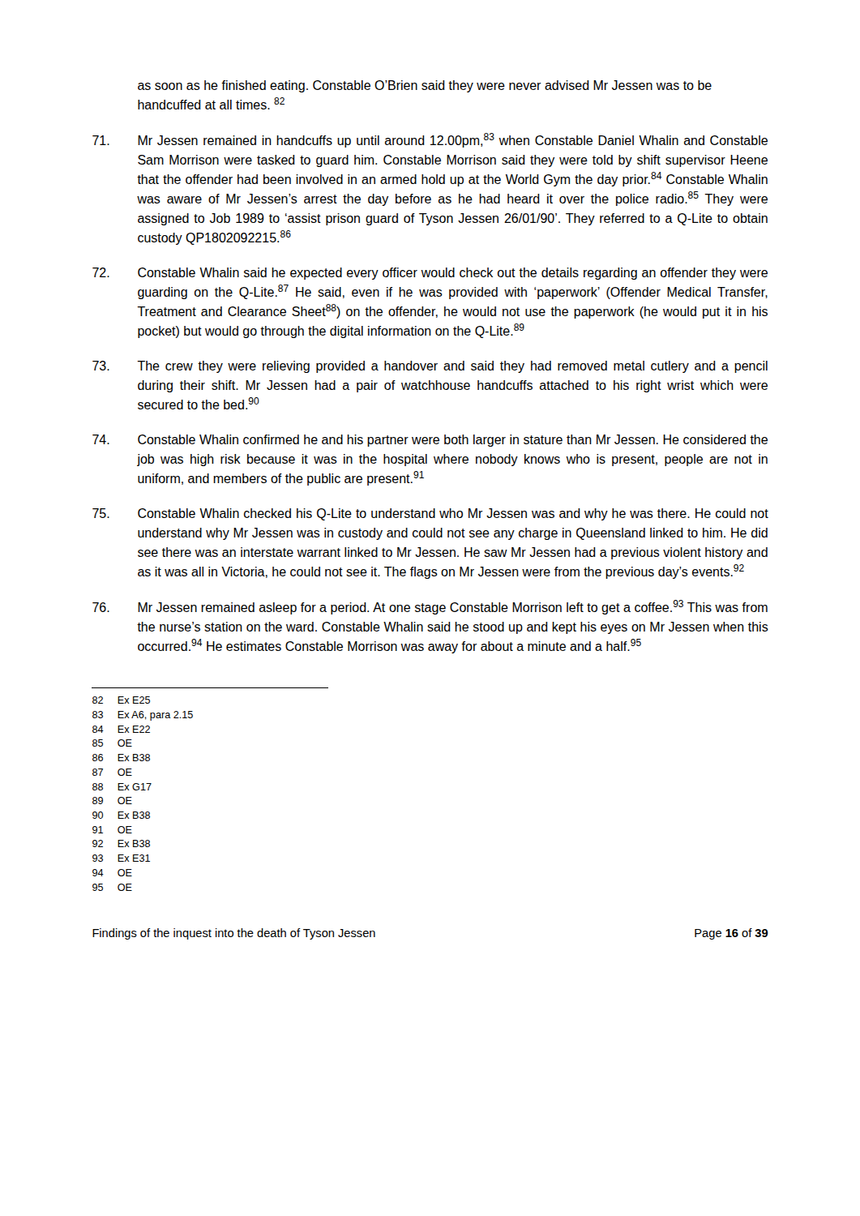as soon as he finished eating. Constable O’Brien said they were never advised Mr Jessen was to be handcuffed at all times. 82
71. Mr Jessen remained in handcuffs up until around 12.00pm,83 when Constable Daniel Whalin and Constable Sam Morrison were tasked to guard him. Constable Morrison said they were told by shift supervisor Heene that the offender had been involved in an armed hold up at the World Gym the day prior.84 Constable Whalin was aware of Mr Jessen’s arrest the day before as he had heard it over the police radio.85 They were assigned to Job 1989 to ‘assist prison guard of Tyson Jessen 26/01/90’. They referred to a Q-Lite to obtain custody QP1802092215.86
72. Constable Whalin said he expected every officer would check out the details regarding an offender they were guarding on the Q-Lite.87 He said, even if he was provided with ‘paperwork’ (Offender Medical Transfer, Treatment and Clearance Sheet88) on the offender, he would not use the paperwork (he would put it in his pocket) but would go through the digital information on the Q-Lite.89
73. The crew they were relieving provided a handover and said they had removed metal cutlery and a pencil during their shift. Mr Jessen had a pair of watchhouse handcuffs attached to his right wrist which were secured to the bed.90
74. Constable Whalin confirmed he and his partner were both larger in stature than Mr Jessen. He considered the job was high risk because it was in the hospital where nobody knows who is present, people are not in uniform, and members of the public are present.91
75. Constable Whalin checked his Q-Lite to understand who Mr Jessen was and why he was there. He could not understand why Mr Jessen was in custody and could not see any charge in Queensland linked to him. He did see there was an interstate warrant linked to Mr Jessen. He saw Mr Jessen had a previous violent history and as it was all in Victoria, he could not see it. The flags on Mr Jessen were from the previous day’s events.92
76. Mr Jessen remained asleep for a period. At one stage Constable Morrison left to get a coffee.93 This was from the nurse’s station on the ward. Constable Whalin said he stood up and kept his eyes on Mr Jessen when this occurred.94 He estimates Constable Morrison was away for about a minute and a half.95
82 Ex E25
83 Ex A6, para 2.15
84 Ex E22
85 OE
86 Ex B38
87 OE
88 Ex G17
89 OE
90 Ex B38
91 OE
92 Ex B38
93 Ex E31
94 OE
95 OE
Findings of the inquest into the death of Tyson Jessen
Page 16 of 39